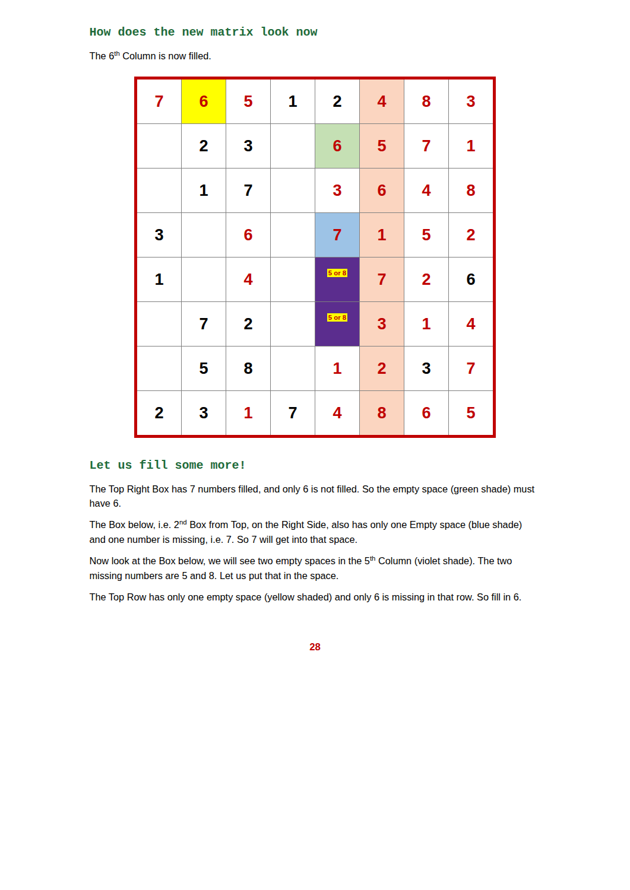How does the new matrix look now
The 6th Column is now filled.
| 7 | 6 | 5 | 1 | 2 | 4 | 8 | 3 |
| | 2 | 3 | | 6 | 5 | 7 | 1 |
| | 1 | 7 | | 3 | 6 | 4 | 8 |
| 3 | | 6 | | 7 | 1 | 5 | 2 |
| 1 | | 4 | | 5 or 8 | 7 | 2 | 6 |
| | 7 | 2 | | 5 or 8 | 3 | 1 | 4 |
| | 5 | 8 | | 1 | 2 | 3 | 7 |
| 2 | 3 | 1 | 7 | 4 | 8 | 6 | 5 |
Let us fill some more!
The Top Right Box has 7 numbers filled, and only 6 is not filled. So the empty space (green shade) must have 6.
The Box below, i.e. 2nd Box from Top, on the Right Side, also has only one Empty space (blue shade) and one number is missing, i.e. 7. So 7 will get into that space.
Now look at the Box below, we will see two empty spaces in the 5th Column (violet shade). The two missing numbers are 5 and 8. Let us put that in the space.
The Top Row has only one empty space (yellow shaded) and only 6 is missing in that row. So fill in 6.
28